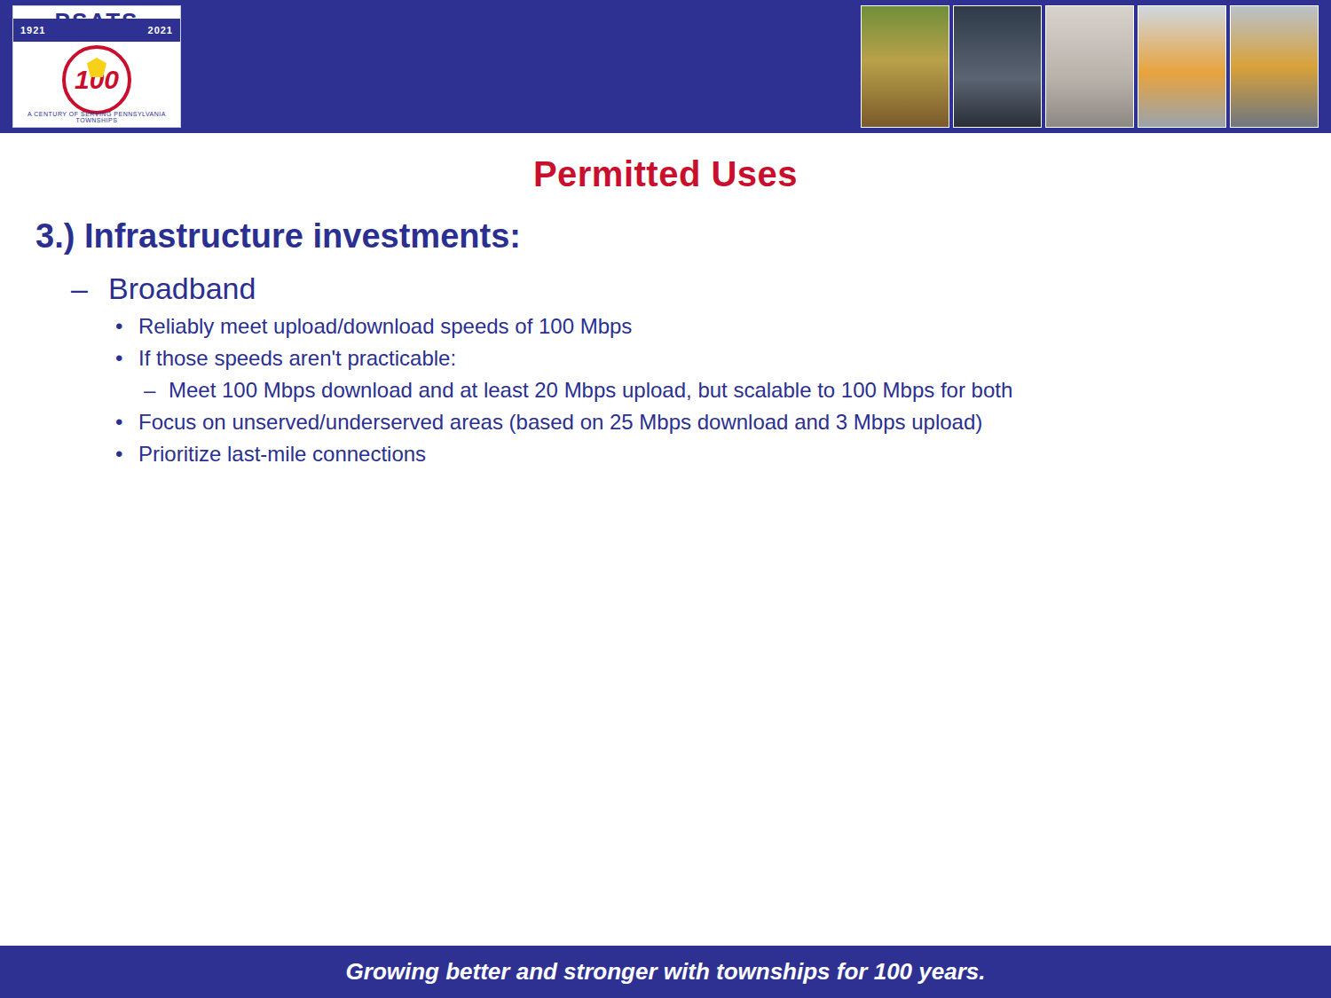PSATS
19212021
100
A CENTURY OF SERVING PENNSYLVANIA TOWNSHIPS
Permitted Uses
3.) Infrastructure investments:
Broadband
Reliably meet upload/download speeds of 100 Mbps
If those speeds aren't practicable:
Meet 100 Mbps download and at least 20 Mbps upload, but scalable to 100 Mbps for both
Focus on unserved/underserved areas (based on 25 Mbps download and 3 Mbps upload)
Prioritize last-mile connections
Growing better and stronger with townships for 100 years.